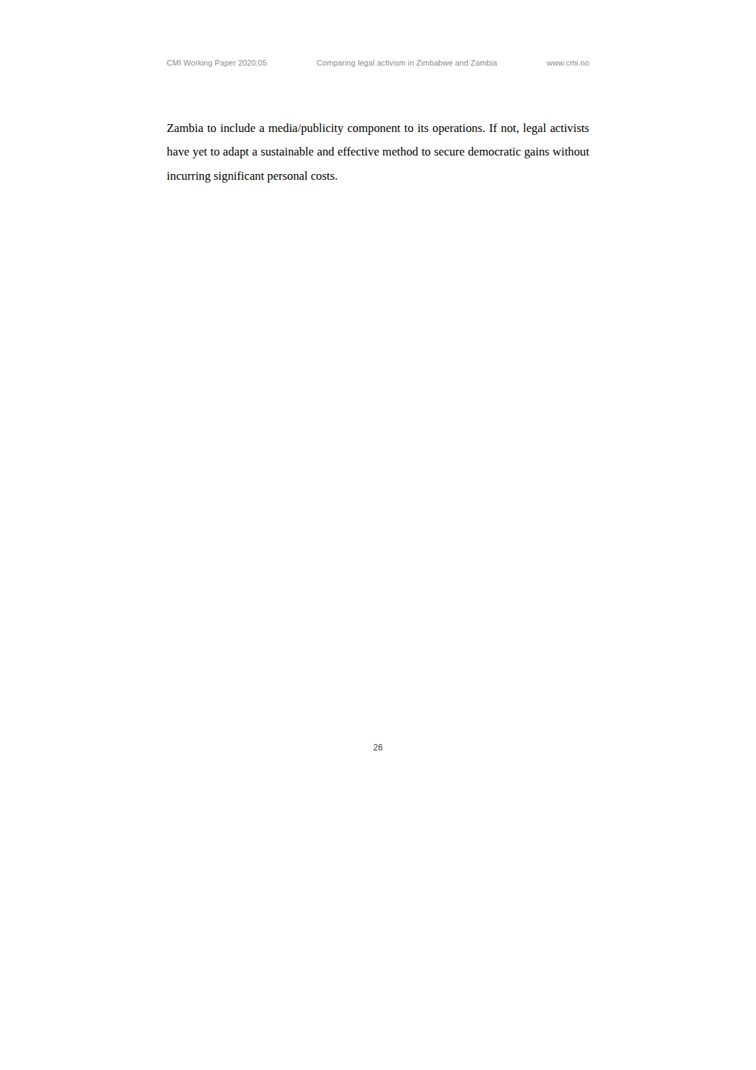CMI Working Paper 2020:05 Comparing legal activism in Zimbabwe and Zambia www.cmi.no
Zambia to include a media/publicity component to its operations. If not, legal activists have yet to adapt a sustainable and effective method to secure democratic gains without incurring significant personal costs.
26